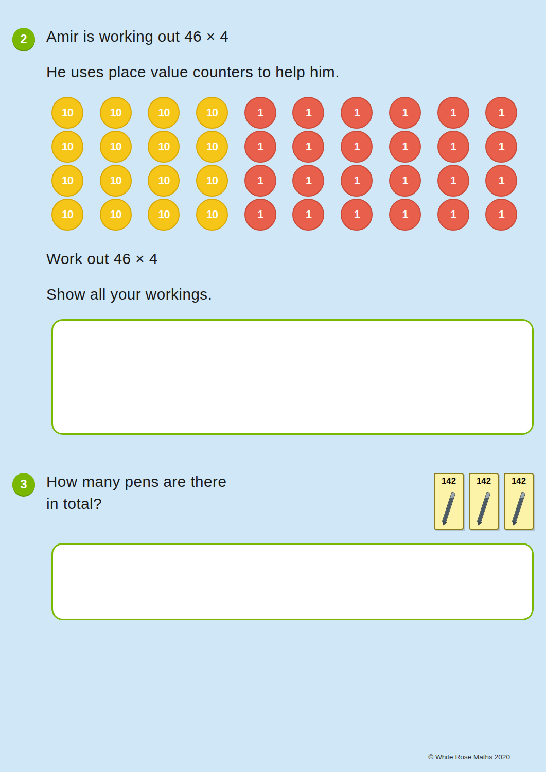2
Amir is working out 46 × 4
He uses place value counters to help him.
10 10 10 10 1 1 1 1 1 1 10 10 10 10 1 1 1 1 1 1 10 10 10 10 1 1 1 1 1 1 10 10 10 10 1 1 1 1 1 1
Work out 46 × 4
Show all your workings.
3
How many pens are there
in total?
142
142
142
© White Rose Maths 2020